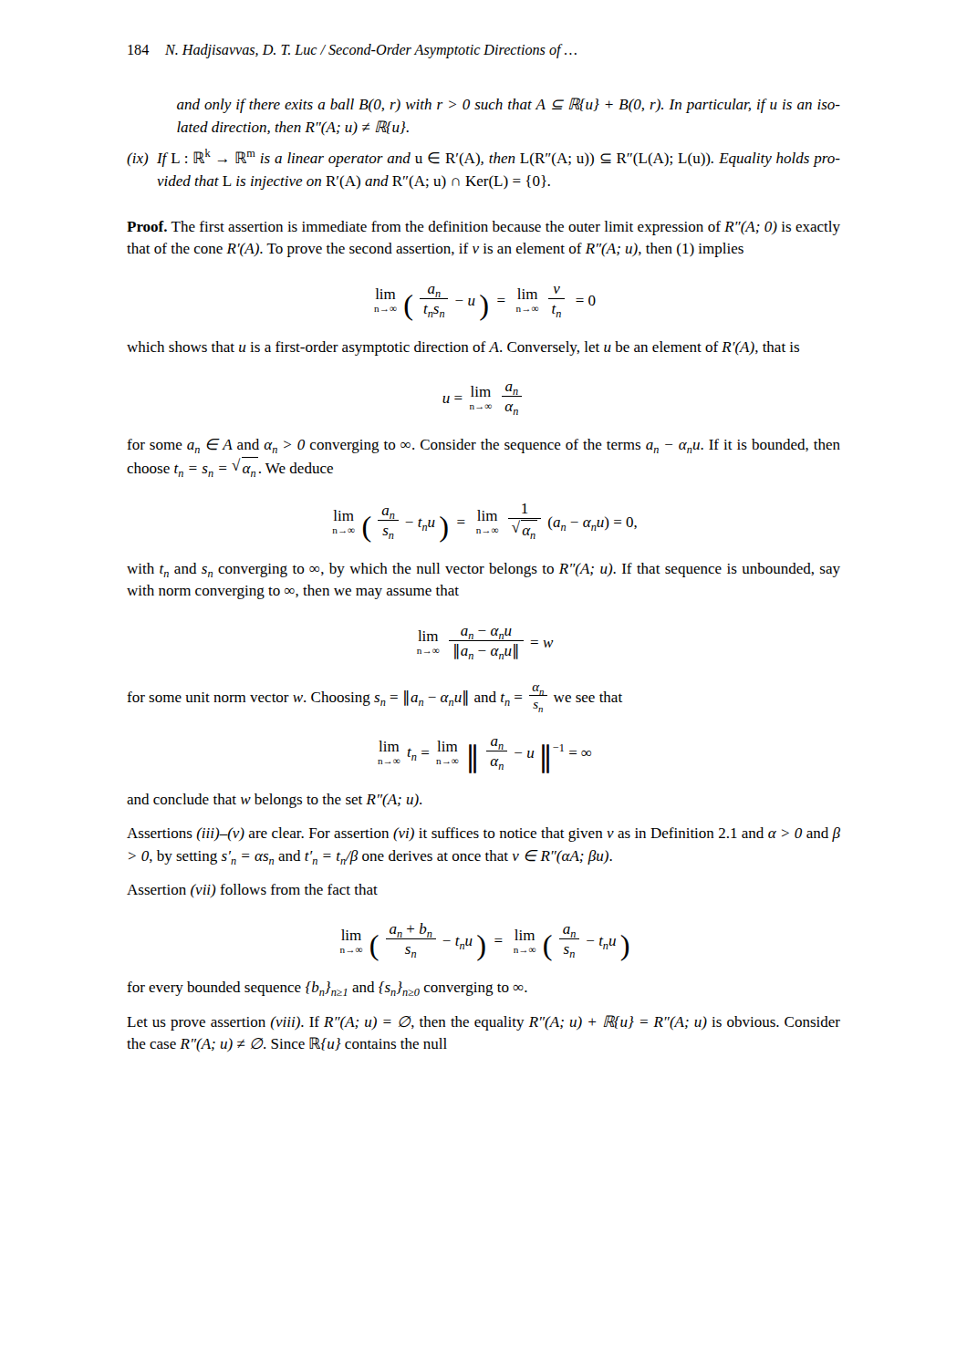184 N. Hadjisavvas, D. T. Luc / Second-Order Asymptotic Directions of …
and only if there exits a ball B(0, r) with r > 0 such that A ⊆ ℝ{u} + B(0, r). In particular, if u is an isolated direction, then R″(A; u) ≠ ℝ{u}.
(ix) If L : ℝk → ℝm is a linear operator and u ∈ R′(A), then L(R″(A; u)) ⊆ R″(L(A); L(u)). Equality holds provided that L is injective on R′(A) and R″(A; u) ∩ Ker(L) = {0}.
Proof. The first assertion is immediate from the definition because the outer limit expression of R″(A; 0) is exactly that of the cone R′(A). To prove the second assertion, if v is an element of R″(A; u), then (1) implies
lim n→∞ ( an tnsn − u ) = lim n→∞ vtn = 0
which shows that u is a first-order asymptotic direction of A. Conversely, let u be an element of R′(A), that is
u = lim n→∞ an αn
for some an ∈ A and αn > 0 converging to ∞. Consider the sequence of the terms an − αnu. If it is bounded, then choose tn = sn = αn. We deduce
lim n→∞ ( an sn − tnu ) = lim n→∞ 1 αn (an − αnu) = 0,
with tn and sn converging to ∞, by which the null vector belongs to R″(A; u). If that sequence is unbounded, say with norm converging to ∞, then we may assume that
lim n→∞ an − αnu∥an − αnu∥ = w
for some unit norm vector w. Choosing sn = ∥an − αnu∥ and tn = αn sn we see that
lim n→∞ tn = lim n→∞ ∥ an αn − u ∥−1 = ∞
and conclude that w belongs to the set R″(A; u).
Assertions (iii)–(v) are clear. For assertion (vi) it suffices to notice that given v as in Definition 2.1 and α > 0 and β > 0, by setting s′n = αsn and t′n = tn/β one derives at once that v ∈ R″(αA; βu).
Assertion (vii) follows from the fact that
lim n→∞ ( an + bn sn − tnu ) = lim n→∞ ( an sn − tnu )
for every bounded sequence {bn}n≥1 and {sn}n≥0 converging to ∞.
Let us prove assertion (viii). If R″(A; u) = ∅, then the equality R″(A; u) + ℝ{u} = R″(A; u) is obvious. Consider the case R″(A; u) ≠ ∅. Since ℝ{u} contains the null